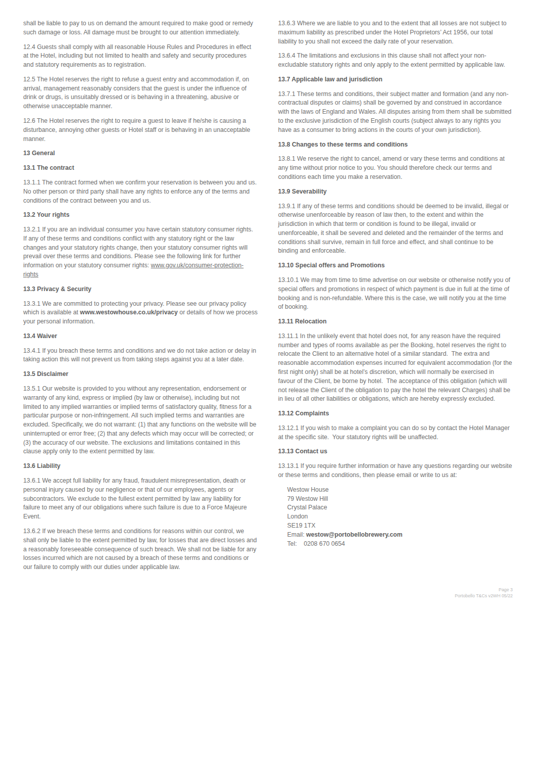shall be liable to pay to us on demand the amount required to make good or remedy such damage or loss. All damage must be brought to our attention immediately.
12.4 Guests shall comply with all reasonable House Rules and Procedures in effect at the Hotel, including but not limited to health and safety and security procedures and statutory requirements as to registration.
12.5 The Hotel reserves the right to refuse a guest entry and accommodation if, on arrival, management reasonably considers that the guest is under the influence of drink or drugs, is unsuitably dressed or is behaving in a threatening, abusive or otherwise unacceptable manner.
12.6 The Hotel reserves the right to require a guest to leave if he/she is causing a disturbance, annoying other guests or Hotel staff or is behaving in an unacceptable manner.
13 General
13.1 The contract
13.1.1 The contract formed when we confirm your reservation is between you and us. No other person or third party shall have any rights to enforce any of the terms and conditions of the contract between you and us.
13.2 Your rights
13.2.1 If you are an individual consumer you have certain statutory consumer rights. If any of these terms and conditions conflict with any statutory right or the law changes and your statutory rights change, then your statutory consumer rights will prevail over these terms and conditions. Please see the following link for further information on your statutory consumer rights: www.gov.uk/consumer-protection-rights
13.3 Privacy & Security
13.3.1 We are committed to protecting your privacy. Please see our privacy policy which is available at www.westowhouse.co.uk/privacy or details of how we process your personal information.
13.4 Waiver
13.4.1 If you breach these terms and conditions and we do not take action or delay in taking action this will not prevent us from taking steps against you at a later date.
13.5 Disclaimer
13.5.1 Our website is provided to you without any representation, endorsement or warranty of any kind, express or implied (by law or otherwise), including but not limited to any implied warranties or implied terms of satisfactory quality, fitness for a particular purpose or non-infringement. All such implied terms and warranties are excluded. Specifically, we do not warrant: (1) that any functions on the website will be uninterrupted or error free; (2) that any defects which may occur will be corrected; or (3) the accuracy of our website. The exclusions and limitations contained in this clause apply only to the extent permitted by law.
13.6 Liability
13.6.1 We accept full liability for any fraud, fraudulent misrepresentation, death or personal injury caused by our negligence or that of our employees, agents or subcontractors. We exclude to the fullest extent permitted by law any liability for failure to meet any of our obligations where such failure is due to a Force Majeure Event.
13.6.2 If we breach these terms and conditions for reasons within our control, we shall only be liable to the extent permitted by law, for losses that are direct losses and a reasonably foreseeable consequence of such breach. We shall not be liable for any losses incurred which are not caused by a breach of these terms and conditions or our failure to comply with our duties under applicable law.
13.6.3 Where we are liable to you and to the extent that all losses are not subject to maximum liability as prescribed under the Hotel Proprietors’ Act 1956, our total liability to you shall not exceed the daily rate of your reservation.
13.6.4 The limitations and exclusions in this clause shall not affect your non-excludable statutory rights and only apply to the extent permitted by applicable law.
13.7 Applicable law and jurisdiction
13.7.1 These terms and conditions, their subject matter and formation (and any non-contractual disputes or claims) shall be governed by and construed in accordance with the laws of England and Wales. All disputes arising from them shall be submitted to the exclusive jurisdiction of the English courts (subject always to any rights you have as a consumer to bring actions in the courts of your own jurisdiction).
13.8 Changes to these terms and conditions
13.8.1 We reserve the right to cancel, amend or vary these terms and conditions at any time without prior notice to you. You should therefore check our terms and conditions each time you make a reservation.
13.9 Severability
13.9.1 If any of these terms and conditions should be deemed to be invalid, illegal or otherwise unenforceable by reason of law then, to the extent and within the jurisdiction in which that term or condition is found to be illegal, invalid or unenforceable, it shall be severed and deleted and the remainder of the terms and conditions shall survive, remain in full force and effect, and shall continue to be binding and enforceable.
13.10 Special offers and Promotions
13.10.1 We may from time to time advertise on our website or otherwise notify you of special offers and promotions in respect of which payment is due in full at the time of booking and is non-refundable. Where this is the case, we will notify you at the time of booking.
13.11 Relocation
13.11.1 In the unlikely event that hotel does not, for any reason have the required number and types of rooms available as per the Booking, hotel reserves the right to relocate the Client to an alternative hotel of a similar standard. The extra and reasonable accommodation expenses incurred for equivalent accommodation (for the first night only) shall be at hotel’s discretion, which will normally be exercised in favour of the Client, be borne by hotel. The acceptance of this obligation (which will not release the Client of the obligation to pay the hotel the relevant Charges) shall be in lieu of all other liabilities or obligations, which are hereby expressly excluded.
13.12 Complaints
13.12.1 If you wish to make a complaint you can do so by contact the Hotel Manager at the specific site. Your statutory rights will be unaffected.
13.13 Contact us
13.13.1 If you require further information or have any questions regarding our website or these terms and conditions, then please email or write to us at:
Westow House 79 Westow Hill Crystal Palace London SE19 1TX Email: westow@portobellobrewery.com Tel: 0208 670 0654
Page 3
Portobello T&Cs v2WH 05/22